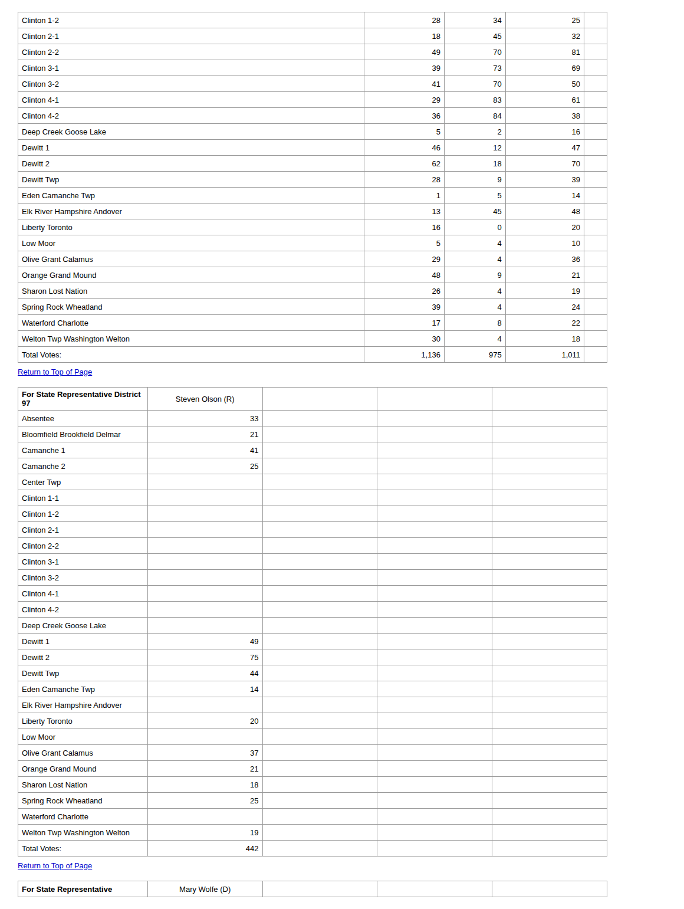| Clinton 1-2 | 28 | 34 | 25 | |
| Clinton 2-1 | 18 | 45 | 32 | |
| Clinton 2-2 | 49 | 70 | 81 | |
| Clinton 3-1 | 39 | 73 | 69 | |
| Clinton 3-2 | 41 | 70 | 50 | |
| Clinton 4-1 | 29 | 83 | 61 | |
| Clinton 4-2 | 36 | 84 | 38 | |
| Deep Creek Goose Lake | 5 | 2 | 16 | |
| Dewitt 1 | 46 | 12 | 47 | |
| Dewitt 2 | 62 | 18 | 70 | |
| Dewitt Twp | 28 | 9 | 39 | |
| Eden Camanche Twp | 1 | 5 | 14 | |
| Elk River Hampshire Andover | 13 | 45 | 48 | |
| Liberty Toronto | 16 | 0 | 20 | |
| Low Moor | 5 | 4 | 10 | |
| Olive Grant Calamus | 29 | 4 | 36 | |
| Orange Grand Mound | 48 | 9 | 21 | |
| Sharon Lost Nation | 26 | 4 | 19 | |
| Spring Rock Wheatland | 39 | 4 | 24 | |
| Waterford Charlotte | 17 | 8 | 22 | |
| Welton Twp Washington Welton | 30 | 4 | 18 | |
| Total Votes: | 1,136 | 975 | 1,011 | |
Return to Top of Page
| For State Representative District 97 | Steven Olson (R) | | | |
| --- | --- | --- | --- | --- |
| Absentee | 33 | | | |
| Bloomfield Brookfield Delmar | 21 | | | |
| Camanche 1 | 41 | | | |
| Camanche 2 | 25 | | | |
| Center Twp | | | | |
| Clinton 1-1 | | | | |
| Clinton 1-2 | | | | |
| Clinton 2-1 | | | | |
| Clinton 2-2 | | | | |
| Clinton 3-1 | | | | |
| Clinton 3-2 | | | | |
| Clinton 4-1 | | | | |
| Clinton 4-2 | | | | |
| Deep Creek Goose Lake | | | | |
| Dewitt 1 | 49 | | | |
| Dewitt 2 | 75 | | | |
| Dewitt Twp | 44 | | | |
| Eden Camanche Twp | 14 | | | |
| Elk River Hampshire Andover | | | | |
| Liberty Toronto | 20 | | | |
| Low Moor | | | | |
| Olive Grant Calamus | 37 | | | |
| Orange Grand Mound | 21 | | | |
| Sharon Lost Nation | 18 | | | |
| Spring Rock Wheatland | 25 | | | |
| Waterford Charlotte | | | | |
| Welton Twp Washington Welton | 19 | | | |
| Total Votes: | 442 | | | |
Return to Top of Page
| For State Representative | Mary Wolfe (D) | | | |
| --- | --- | --- | --- | --- |